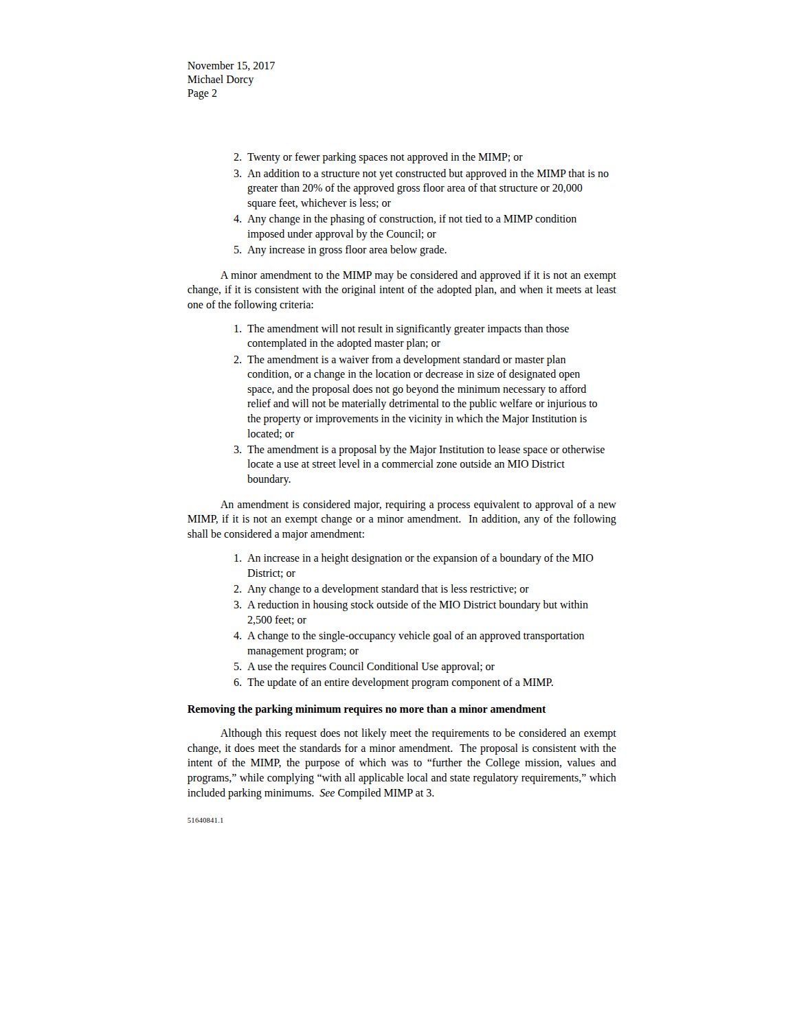November 15, 2017
Michael Dorcy
Page 2
Twenty or fewer parking spaces not approved in the MIMP; or
An addition to a structure not yet constructed but approved in the MIMP that is no greater than 20% of the approved gross floor area of that structure or 20,000 square feet, whichever is less; or
Any change in the phasing of construction, if not tied to a MIMP condition imposed under approval by the Council; or
Any increase in gross floor area below grade.
A minor amendment to the MIMP may be considered and approved if it is not an exempt change, if it is consistent with the original intent of the adopted plan, and when it meets at least one of the following criteria:
The amendment will not result in significantly greater impacts than those contemplated in the adopted master plan; or
The amendment is a waiver from a development standard or master plan condition, or a change in the location or decrease in size of designated open space, and the proposal does not go beyond the minimum necessary to afford relief and will not be materially detrimental to the public welfare or injurious to the property or improvements in the vicinity in which the Major Institution is located; or
The amendment is a proposal by the Major Institution to lease space or otherwise locate a use at street level in a commercial zone outside an MIO District boundary.
An amendment is considered major, requiring a process equivalent to approval of a new MIMP, if it is not an exempt change or a minor amendment. In addition, any of the following shall be considered a major amendment:
An increase in a height designation or the expansion of a boundary of the MIO District; or
Any change to a development standard that is less restrictive; or
A reduction in housing stock outside of the MIO District boundary but within 2,500 feet; or
A change to the single-occupancy vehicle goal of an approved transportation management program; or
A use the requires Council Conditional Use approval; or
The update of an entire development program component of a MIMP.
Removing the parking minimum requires no more than a minor amendment
Although this request does not likely meet the requirements to be considered an exempt change, it does meet the standards for a minor amendment. The proposal is consistent with the intent of the MIMP, the purpose of which was to “further the College mission, values and programs,” while complying “with all applicable local and state regulatory requirements,” which included parking minimums. See Compiled MIMP at 3.
51640841.1